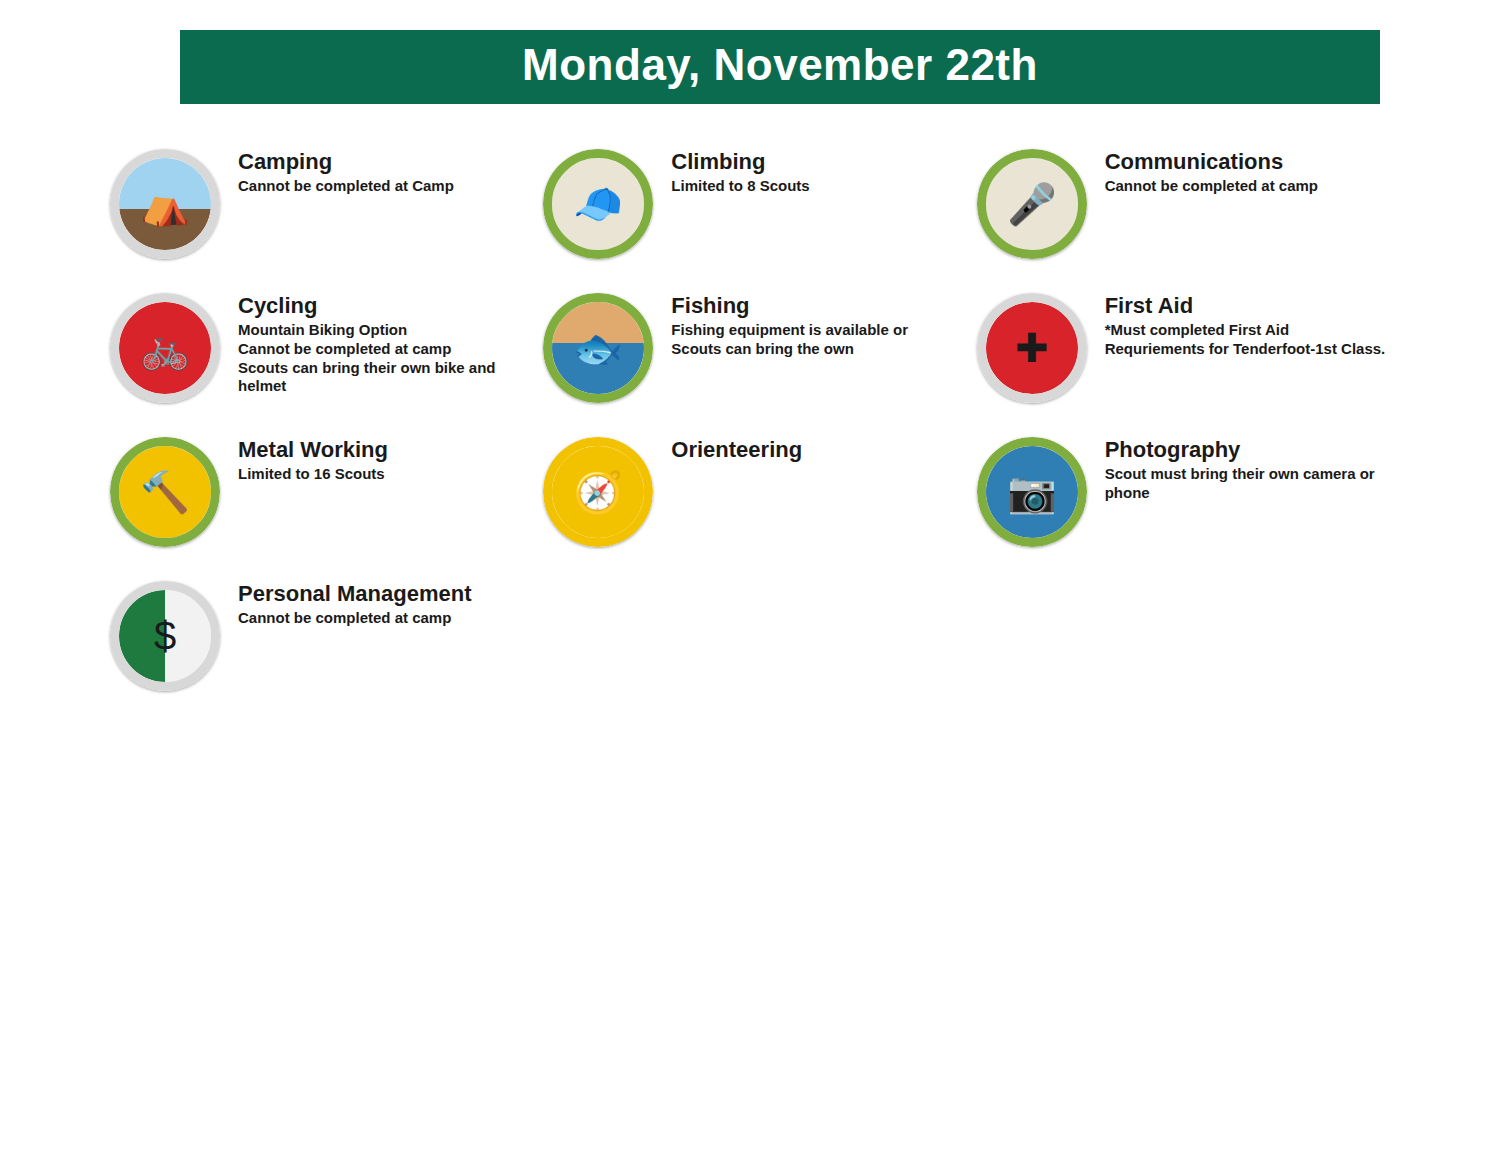Monday, November 22th
⛺
Camping
Cannot be completed at Camp
🚲
Cycling
Mountain Biking Option
Cannot be completed at camp
Scouts can bring their own bike and helmet
🔨
Metal Working
Limited to 16 Scouts
$
Personal Management
Cannot be completed at camp
🧢
Climbing
Limited to 8 Scouts
🐟
Fishing
Fishing equipment is available or Scouts can bring the own
🧭
Orienteering
🎤
Communications
Cannot be completed at camp
✚
First Aid
*Must completed First Aid Requriements for Tenderfoot-1st Class.
📷
Photography
Scout must bring their own camera or phone